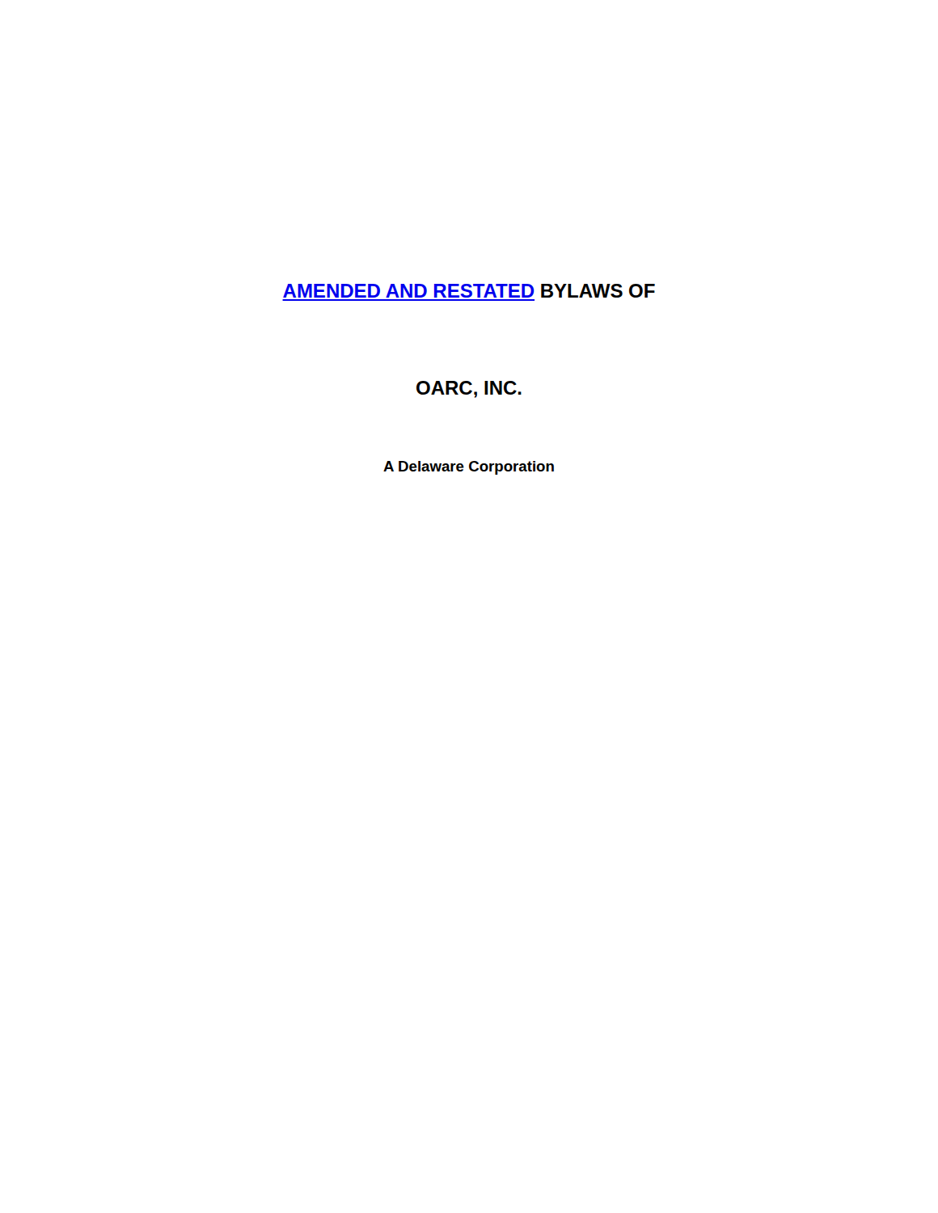AMENDED AND RESTATED BYLAWS OF
OARC, INC.
A Delaware Corporation